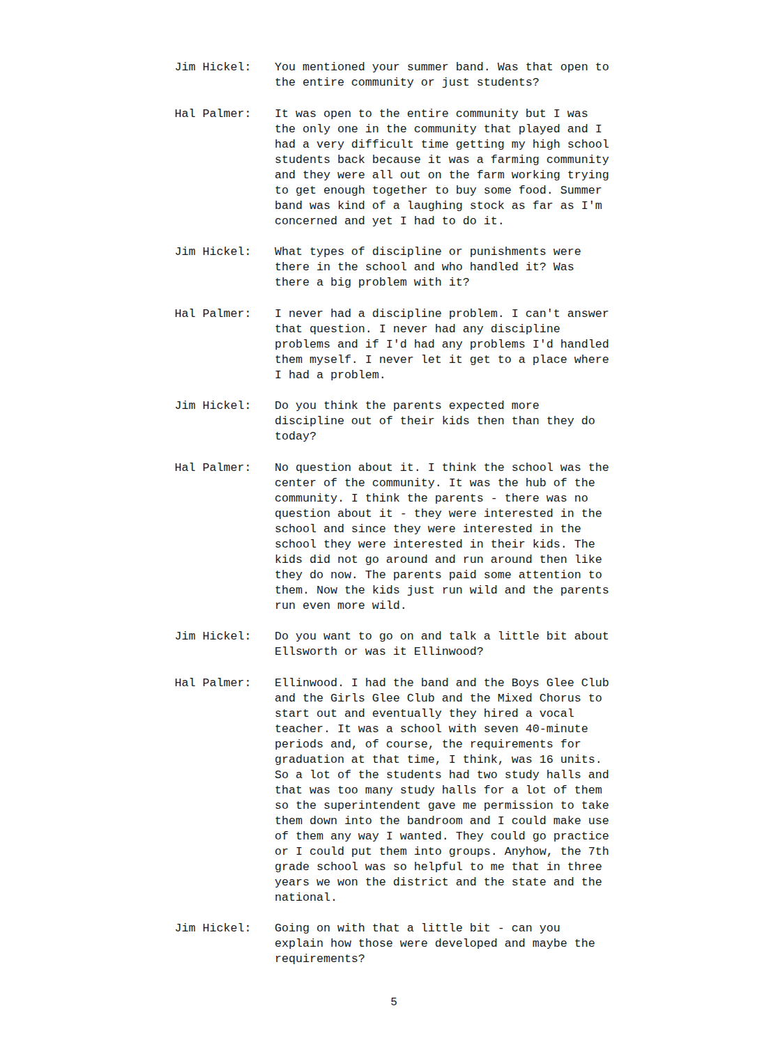Jim Hickel:
You mentioned your summer band. Was that open to the entire community or just students?
Hal Palmer:
It was open to the entire community but I was the only one in the community that played and I had a very difficult time getting my high school students back because it was a farming community and they were all out on the farm working trying to get enough together to buy some food. Summer band was kind of a laughing stock as far as I'm concerned and yet I had to do it.
Jim Hickel:
What types of discipline or punishments were there in the school and who handled it? Was there a big problem with it?
Hal Palmer:
I never had a discipline problem. I can't answer that question. I never had any discipline problems and if I'd had any problems I'd handled them myself. I never let it get to a place where I had a problem.
Jim Hickel:
Do you think the parents expected more discipline out of their kids then than they do today?
Hal Palmer:
No question about it. I think the school was the center of the community. It was the hub of the community. I think the parents - there was no question about it - they were interested in the school and since they were interested in the school they were interested in their kids. The kids did not go around and run around then like they do now. The parents paid some attention to them. Now the kids just run wild and the parents run even more wild.
Jim Hickel:
Do you want to go on and talk a little bit about Ellsworth or was it Ellinwood?
Hal Palmer:
Ellinwood. I had the band and the Boys Glee Club and the Girls Glee Club and the Mixed Chorus to start out and eventually they hired a vocal teacher. It was a school with seven 40-minute periods and, of course, the requirements for graduation at that time, I think, was 16 units. So a lot of the students had two study halls and that was too many study halls for a lot of them so the superintendent gave me permission to take them down into the bandroom and I could make use of them any way I wanted. They could go practice or I could put them into groups. Anyhow, the 7th grade school was so helpful to me that in three years we won the district and the state and the national.
Jim Hickel:
Going on with that a little bit - can you explain how those were developed and maybe the requirements?
5